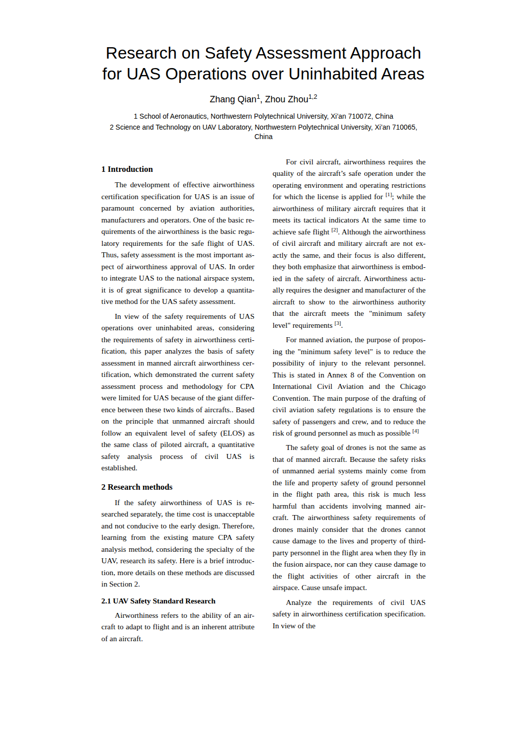Research on Safety Assessment Approach for UAS Operations over Uninhabited Areas
Zhang Qian1, Zhou Zhou1,2
1 School of Aeronautics, Northwestern Polytechnical University, Xi’an 710072, China
2 Science and Technology on UAV Laboratory, Northwestern Polytechnical University, Xi’an 710065, China
1 Introduction
The development of effective airworthiness certification specification for UAS is an issue of paramount concerned by aviation authorities, manufacturers and operators. One of the basic requirements of the airworthiness is the basic regulatory requirements for the safe flight of UAS. Thus, safety assessment is the most important aspect of airworthiness approval of UAS. In order to integrate UAS to the national airspace system, it is of great significance to develop a quantitative method for the UAS safety assessment.
In view of the safety requirements of UAS operations over uninhabited areas, considering the requirements of safety in airworthiness certification, this paper analyzes the basis of safety assessment in manned aircraft airworthiness certification, which demonstrated the current safety assessment process and methodology for CPA were limited for UAS because of the giant difference between these two kinds of aircrafts.. Based on the principle that unmanned aircraft should follow an equivalent level of safety (ELOS) as the same class of piloted aircraft, a quantitative safety analysis process of civil UAS is established.
2 Research methods
If the safety airworthiness of UAS is researched separately, the time cost is unacceptable and not conducive to the early design. Therefore, learning from the existing mature CPA safety analysis method, considering the specialty of the UAV, research its safety. Here is a brief introduction, more details on these methods are discussed in Section 2.
2.1 UAV Safety Standard Research
Airworthiness refers to the ability of an aircraft to adapt to flight and is an inherent attribute of an aircraft.
For civil aircraft, airworthiness requires the quality of the aircraft’s safe operation under the operating environment and operating restrictions for which the license is applied for [1]; while the airworthiness of military aircraft requires that it meets its tactical indicators At the same time to achieve safe flight [2]. Although the airworthiness of civil aircraft and military aircraft are not exactly the same, and their focus is also different, they both emphasize that airworthiness is embodied in the safety of aircraft. Airworthiness actually requires the designer and manufacturer of the aircraft to show to the airworthiness authority that the aircraft meets the "minimum safety level" requirements [3].
For manned aviation, the purpose of proposing the "minimum safety level" is to reduce the possibility of injury to the relevant personnel. This is stated in Annex 8 of the Convention on International Civil Aviation and the Chicago Convention. The main purpose of the drafting of civil aviation safety regulations is to ensure the safety of passengers and crew, and to reduce the risk of ground personnel as much as possible [4]
The safety goal of drones is not the same as that of manned aircraft. Because the safety risks of unmanned aerial systems mainly come from the life and property safety of ground personnel in the flight path area, this risk is much less harmful than accidents involving manned aircraft. The airworthiness safety requirements of drones mainly consider that the drones cannot cause damage to the lives and property of third-party personnel in the flight area when they fly in the fusion airspace, nor can they cause damage to the flight activities of other aircraft in the airspace. Cause unsafe impact.
Analyze the requirements of civil UAS safety in airworthiness certification specification. In view of the